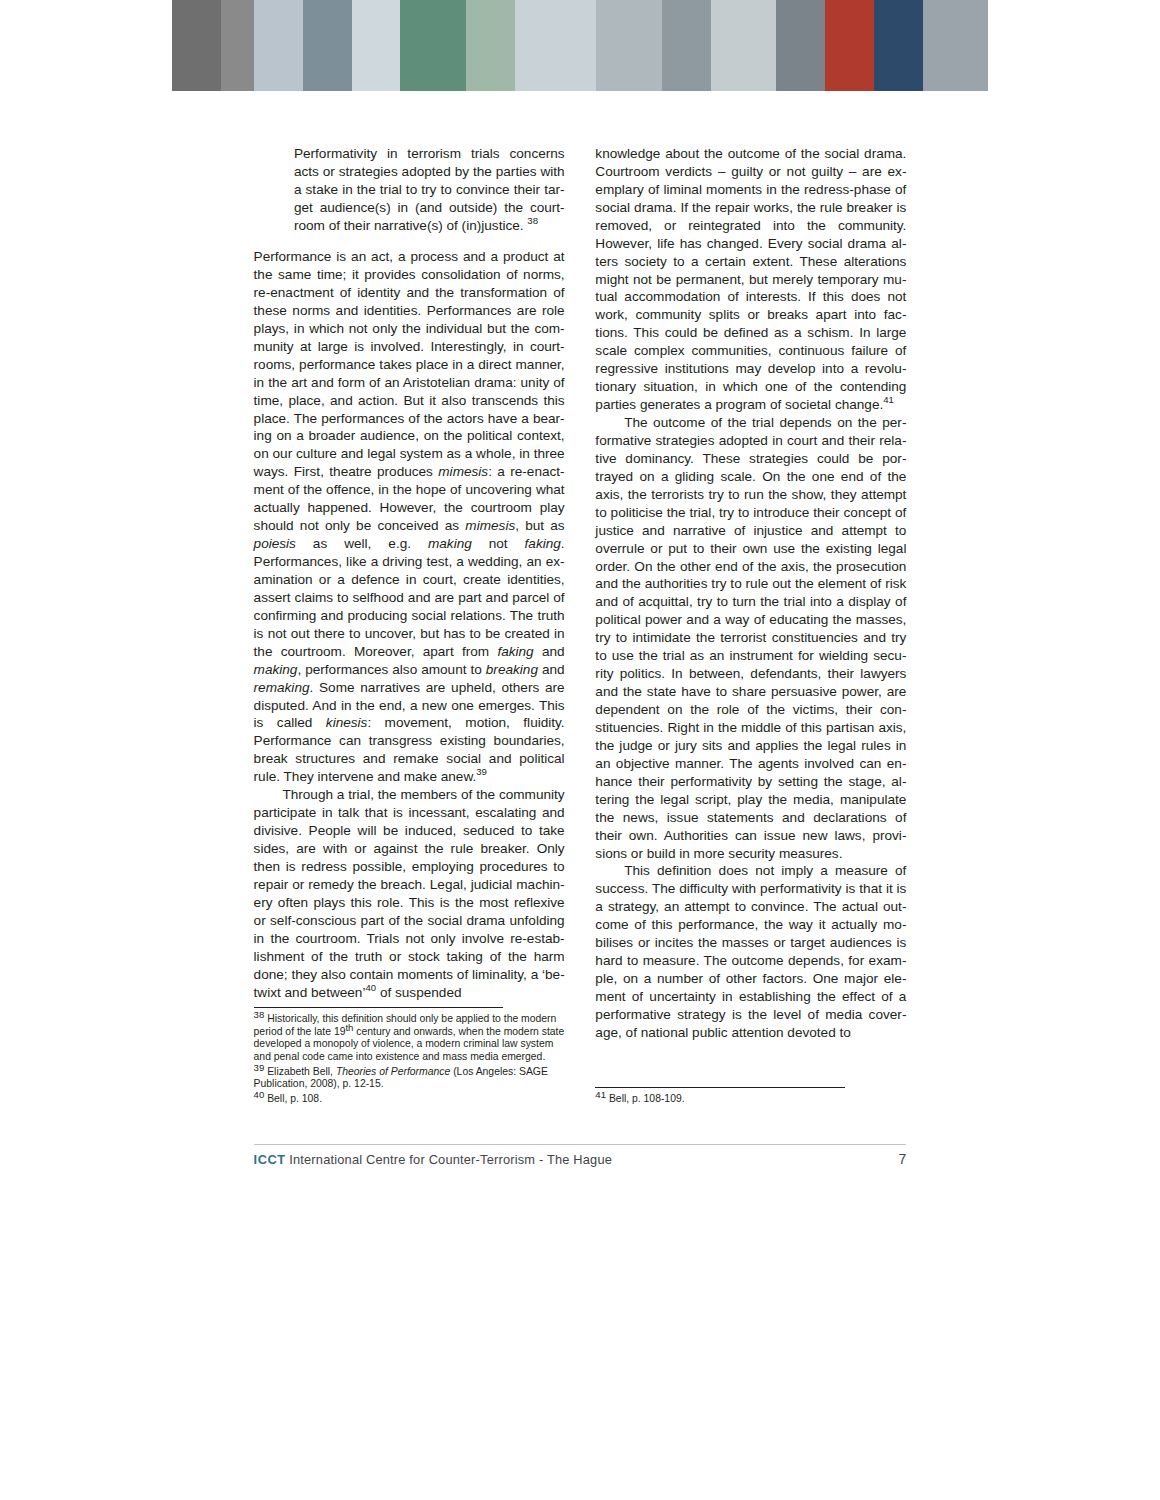Performativity in terrorism trials concerns acts or strategies adopted by the parties with a stake in the trial to try to convince their target audience(s) in (and outside) the courtroom of their narrative(s) of (in)justice. 38
Performance is an act, a process and a product at the same time; it provides consolidation of norms, re-enactment of identity and the transformation of these norms and identities. Performances are role plays, in which not only the individual but the community at large is involved. Interestingly, in courtrooms, performance takes place in a direct manner, in the art and form of an Aristotelian drama: unity of time, place, and action. But it also transcends this place. The performances of the actors have a bearing on a broader audience, on the political context, on our culture and legal system as a whole, in three ways. First, theatre produces mimesis: a re-enactment of the offence, in the hope of uncovering what actually happened. However, the courtroom play should not only be conceived as mimesis, but as poiesis as well, e.g. making not faking. Performances, like a driving test, a wedding, an examination or a defence in court, create identities, assert claims to selfhood and are part and parcel of confirming and producing social relations. The truth is not out there to uncover, but has to be created in the courtroom. Moreover, apart from faking and making, performances also amount to breaking and remaking. Some narratives are upheld, others are disputed. And in the end, a new one emerges. This is called kinesis: movement, motion, fluidity. Performance can transgress existing boundaries, break structures and remake social and political rule. They intervene and make anew.39
Through a trial, the members of the community participate in talk that is incessant, escalating and divisive. People will be induced, seduced to take sides, are with or against the rule breaker. Only then is redress possible, employing procedures to repair or remedy the breach. Legal, judicial machinery often plays this role. This is the most reflexive or self-conscious part of the social drama unfolding in the courtroom. Trials not only involve re-establishment of the truth or stock taking of the harm done; they also contain moments of liminality, a ‘betwixt and between’40 of suspended
38 Historically, this definition should only be applied to the modern period of the late 19th century and onwards, when the modern state developed a monopoly of violence, a modern criminal law system and penal code came into existence and mass media emerged.
39 Elizabeth Bell, Theories of Performance (Los Angeles: SAGE Publication, 2008), p. 12-15.
40 Bell, p. 108.
knowledge about the outcome of the social drama. Courtroom verdicts – guilty or not guilty – are exemplary of liminal moments in the redress-phase of social drama. If the repair works, the rule breaker is removed, or reintegrated into the community. However, life has changed. Every social drama alters society to a certain extent. These alterations might not be permanent, but merely temporary mutual accommodation of interests. If this does not work, community splits or breaks apart into factions. This could be defined as a schism. In large scale complex communities, continuous failure of regressive institutions may develop into a revolutionary situation, in which one of the contending parties generates a program of societal change.41
The outcome of the trial depends on the performative strategies adopted in court and their relative dominancy. These strategies could be portrayed on a gliding scale. On the one end of the axis, the terrorists try to run the show, they attempt to politicise the trial, try to introduce their concept of justice and narrative of injustice and attempt to overrule or put to their own use the existing legal order. On the other end of the axis, the prosecution and the authorities try to rule out the element of risk and of acquittal, try to turn the trial into a display of political power and a way of educating the masses, try to intimidate the terrorist constituencies and try to use the trial as an instrument for wielding security politics. In between, defendants, their lawyers and the state have to share persuasive power, are dependent on the role of the victims, their constituencies. Right in the middle of this partisan axis, the judge or jury sits and applies the legal rules in an objective manner. The agents involved can enhance their performativity by setting the stage, altering the legal script, play the media, manipulate the news, issue statements and declarations of their own. Authorities can issue new laws, provisions or build in more security measures.
This definition does not imply a measure of success. The difficulty with performativity is that it is a strategy, an attempt to convince. The actual outcome of this performance, the way it actually mobilises or incites the masses or target audiences is hard to measure. The outcome depends, for example, on a number of other factors. One major element of uncertainty in establishing the effect of a performative strategy is the level of media coverage, of national public attention devoted to
41 Bell, p. 108-109.
ICCT International Centre for Counter-Terrorism - The Hague
7